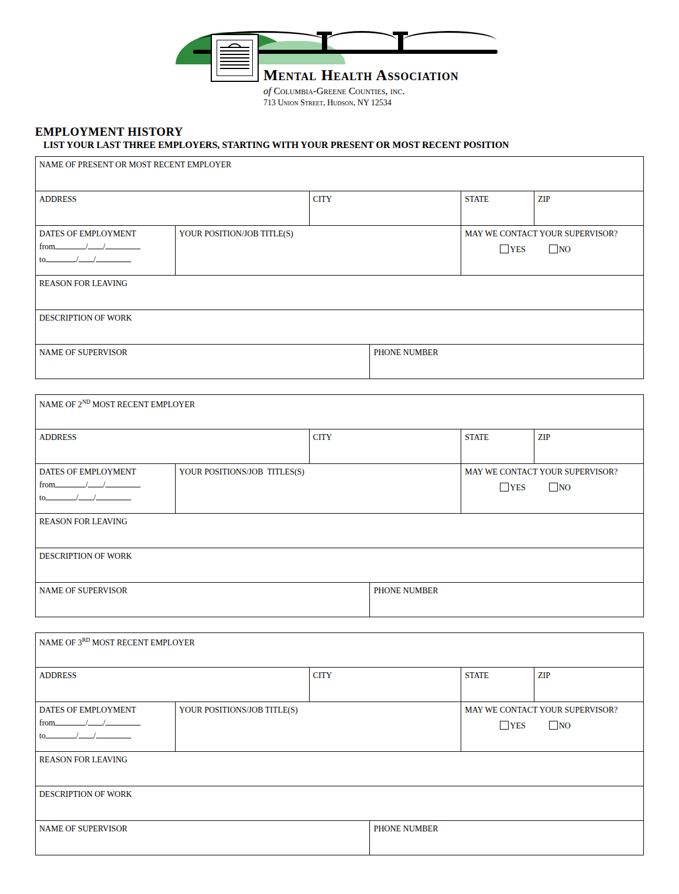Mental Health Association
of Columbia-Greene Counties, inc.
713 Union Street, Hudson, NY 12534
EMPLOYMENT HISTORY
LIST YOUR LAST THREE EMPLOYERS, STARTING WITH YOUR PRESENT OR MOST RECENT POSITION
| Name of present or most recent employer |
| Address | City | State | Zip |
| Dates of employment from / / to / / | Your position/job title(s) | May we contact your supervisor? YES NO |
| Reason for leaving |
| Description of work |
| Name of supervisor | Phone number |
| Name of 2 nd most recent employer |
| Address | City | State | Zip |
| Dates of employment from / / to / / | Your positions/job titles(s) | May we contact your supervisor? YES NO |
| Reason for leaving |
| Description of work |
| Name of supervisor | Phone number |
| Name of 3 rd most recent employer |
| Address | City | State | Zip |
| Dates of employment from / / to / / | Your positions/job title(s) | May we contact your supervisor? YES NO |
| Reason for leaving |
| Description of work |
| Name of supervisor | Phone number |